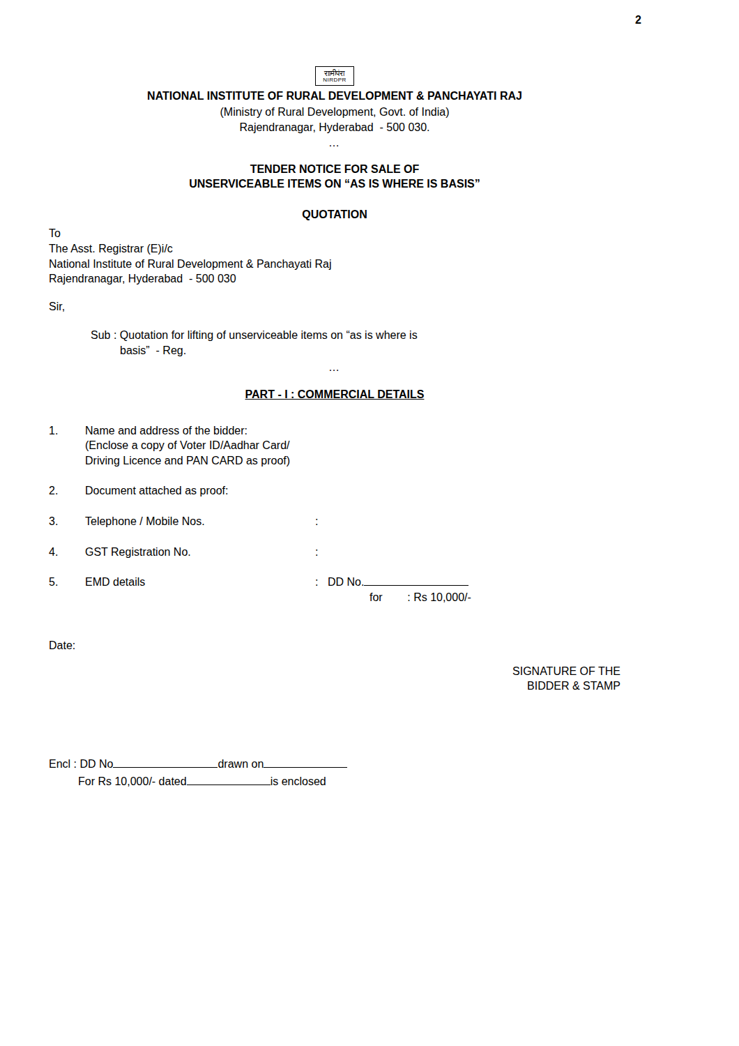2
राामीपंरा NIRDPR
NATIONAL INSTITUTE OF RURAL DEVELOPMENT & PANCHAYATI RAJ
(Ministry of Rural Development, Govt. of India)
Rajendranagar, Hyderabad - 500 030.
…
TENDER NOTICE FOR SALE OF
UNSERVICEABLE ITEMS ON “AS IS WHERE IS BASIS”
QUOTATION
To
The Asst. Registrar (E)i/c
National Institute of Rural Development & Panchayati Raj
Rajendranagar, Hyderabad - 500 030
Sir,
Sub : Quotation for lifting of unserviceable items on “as is where is
basis” - Reg.
…
PART - I : COMMERCIAL DETAILS
| 1. | Name and address of the bidder: (Enclose a copy of Voter ID/Aadhar Card/ Driving Licence and PAN CARD as proof) | | |
| 2. | Document attached as proof: | | |
| 3. | Telephone / Mobile Nos. | : | |
| 4. | GST Registration No. | : | |
| 5. | EMD details | : | DD No. for : Rs 10,000/- |
Date:
SIGNATURE OF THE
BIDDER & STAMP
Encl : DD No drawn on
For Rs 10,000/- dated is enclosed